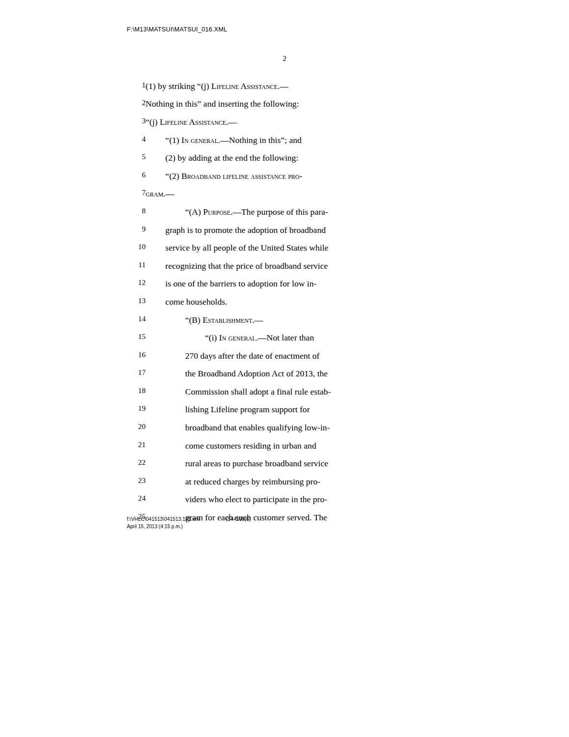F:\M13\MATSUI\MATSUI_016.XML
2
| 1 | (1) by striking “(j) Lifeline Assistance .— |
| 2 | Nothing in this” and inserting the following: |
| 3 | “(j) Lifeline Assistance .— |
| 4 | “(1) In general .—Nothing in this”; and |
| 5 | (2) by adding at the end the following: |
| 6 | “(2) Broadband lifeline assistance pro- |
| 7 | gram .— |
| 8 | “(A) Purpose .—The purpose of this para- |
| 9 | graph is to promote the adoption of broadband |
| 10 | service by all people of the United States while |
| 11 | recognizing that the price of broadband service |
| 12 | is one of the barriers to adoption for low in- |
| 13 | come households. |
| 14 | “(B) Establishment .— |
| 15 | “(i) In general .—Not later than |
| 16 | 270 days after the date of enactment of |
| 17 | the Broadband Adoption Act of 2013, the |
| 18 | Commission shall adopt a final rule estab- |
| 19 | lishing Lifeline program support for |
| 20 | broadband that enables qualifying low-in- |
| 21 | come customers residing in urban and |
| 22 | rural areas to purchase broadband service |
| 23 | at reduced charges by reimbursing pro- |
| 24 | viders who elect to participate in the pro- |
| 25 | gram for each such customer served. The |
f:\VHLC\041513\041513.191.xml (544199|6)
April 15, 2013 (4:15 p.m.)